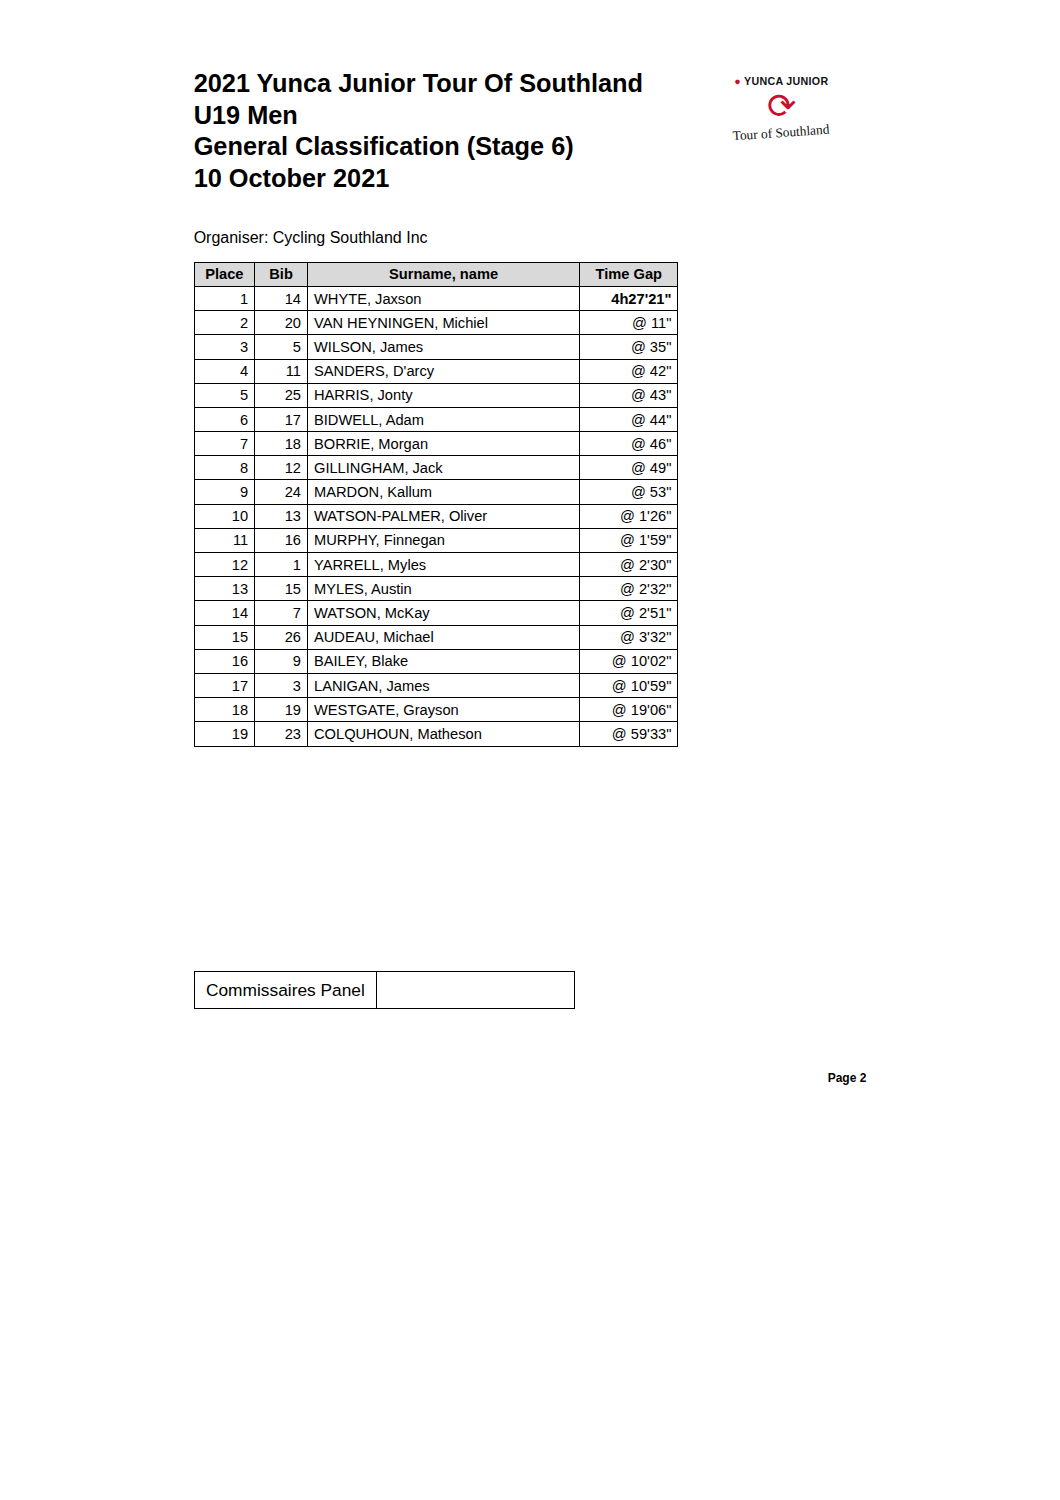2021 Yunca Junior Tour Of Southland U19 Men
General Classification (Stage 6)
10 October 2021
● YUNCA JUNIOR
⟳
Tour of Southland
Organiser: Cycling Southland Inc
| Place | Bib | Surname, name | Time Gap |
| --- | --- | --- | --- |
| 1 | 14 | WHYTE, Jaxson | 4h27'21" |
| 2 | 20 | VAN HEYNINGEN, Michiel | @ 11" |
| 3 | 5 | WILSON, James | @ 35" |
| 4 | 11 | SANDERS, D'arcy | @ 42" |
| 5 | 25 | HARRIS, Jonty | @ 43" |
| 6 | 17 | BIDWELL, Adam | @ 44" |
| 7 | 18 | BORRIE, Morgan | @ 46" |
| 8 | 12 | GILLINGHAM, Jack | @ 49" |
| 9 | 24 | MARDON, Kallum | @ 53" |
| 10 | 13 | WATSON-PALMER, Oliver | @ 1'26" |
| 11 | 16 | MURPHY, Finnegan | @ 1'59" |
| 12 | 1 | YARRELL, Myles | @ 2'30" |
| 13 | 15 | MYLES, Austin | @ 2'32" |
| 14 | 7 | WATSON, McKay | @ 2'51" |
| 15 | 26 | AUDEAU, Michael | @ 3'32" |
| 16 | 9 | BAILEY, Blake | @ 10'02" |
| 17 | 3 | LANIGAN, James | @ 10'59" |
| 18 | 19 | WESTGATE, Grayson | @ 19'06" |
| 19 | 23 | COLQUHOUN, Matheson | @ 59'33" |
Commissaires Panel
Page 2